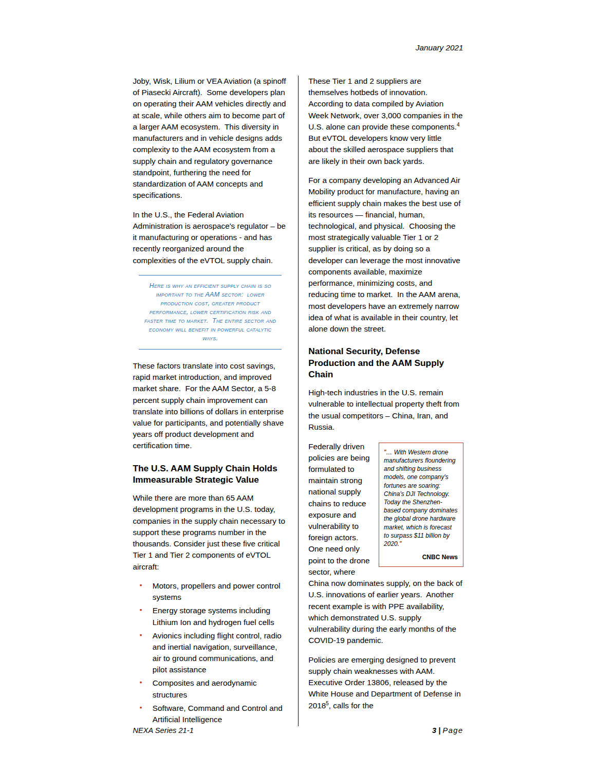January 2021
Joby, Wisk, Lilium or VEA Aviation (a spinoff of Piasecki Aircraft). Some developers plan on operating their AAM vehicles directly and at scale, while others aim to become part of a larger AAM ecosystem. This diversity in manufacturers and in vehicle designs adds complexity to the AAM ecosystem from a supply chain and regulatory governance standpoint, furthering the need for standardization of AAM concepts and specifications.
In the U.S., the Federal Aviation Administration is aerospace's regulator – be it manufacturing or operations - and has recently reorganized around the complexities of the eVTOL supply chain.
Here is why an efficient supply chain is so important to the AAM sector: lower production cost, greater product performance, lower certification risk and faster time to market. The entire sector and economy will benefit in powerful catalytic ways.
These factors translate into cost savings, rapid market introduction, and improved market share. For the AAM Sector, a 5-8 percent supply chain improvement can translate into billions of dollars in enterprise value for participants, and potentially shave years off product development and certification time.
The U.S. AAM Supply Chain Holds Immeasurable Strategic Value
While there are more than 65 AAM development programs in the U.S. today, companies in the supply chain necessary to support these programs number in the thousands. Consider just these five critical Tier 1 and Tier 2 components of eVTOL aircraft:
Motors, propellers and power control systems
Energy storage systems including Lithium Ion and hydrogen fuel cells
Avionics including flight control, radio and inertial navigation, surveillance, air to ground communications, and pilot assistance
Composites and aerodynamic structures
Software, Command and Control and Artificial Intelligence
These Tier 1 and 2 suppliers are themselves hotbeds of innovation. According to data compiled by Aviation Week Network, over 3,000 companies in the U.S. alone can provide these components.4 But eVTOL developers know very little about the skilled aerospace suppliers that are likely in their own back yards.
For a company developing an Advanced Air Mobility product for manufacture, having an efficient supply chain makes the best use of its resources — financial, human, technological, and physical. Choosing the most strategically valuable Tier 1 or 2 supplier is critical, as by doing so a developer can leverage the most innovative components available, maximize performance, minimizing costs, and reducing time to market. In the AAM arena, most developers have an extremely narrow idea of what is available in their country, let alone down the street.
National Security, Defense Production and the AAM Supply Chain
High-tech industries in the U.S. remain vulnerable to intellectual property theft from the usual competitors – China, Iran, and Russia.
"… With Western drone manufacturers floundering and shifting business models, one company's fortunes are soaring: China's DJI Technology. Today the Shenzhen-based company dominates the global drone hardware market, which is forecast to surpass $11 billion by 2020."
CNBC News
Federally driven policies are being formulated to maintain strong national supply chains to reduce exposure and vulnerability to foreign actors. One need only point to the drone sector, where China now dominates supply, on the back of U.S. innovations of earlier years. Another recent example is with PPE availability, which demonstrated U.S. supply vulnerability during the early months of the COVID-19 pandemic.
Policies are emerging designed to prevent supply chain weaknesses with AAM. Executive Order 13806, released by the White House and Department of Defense in 20185, calls for the
NEXA Series 21-1 3 | Page